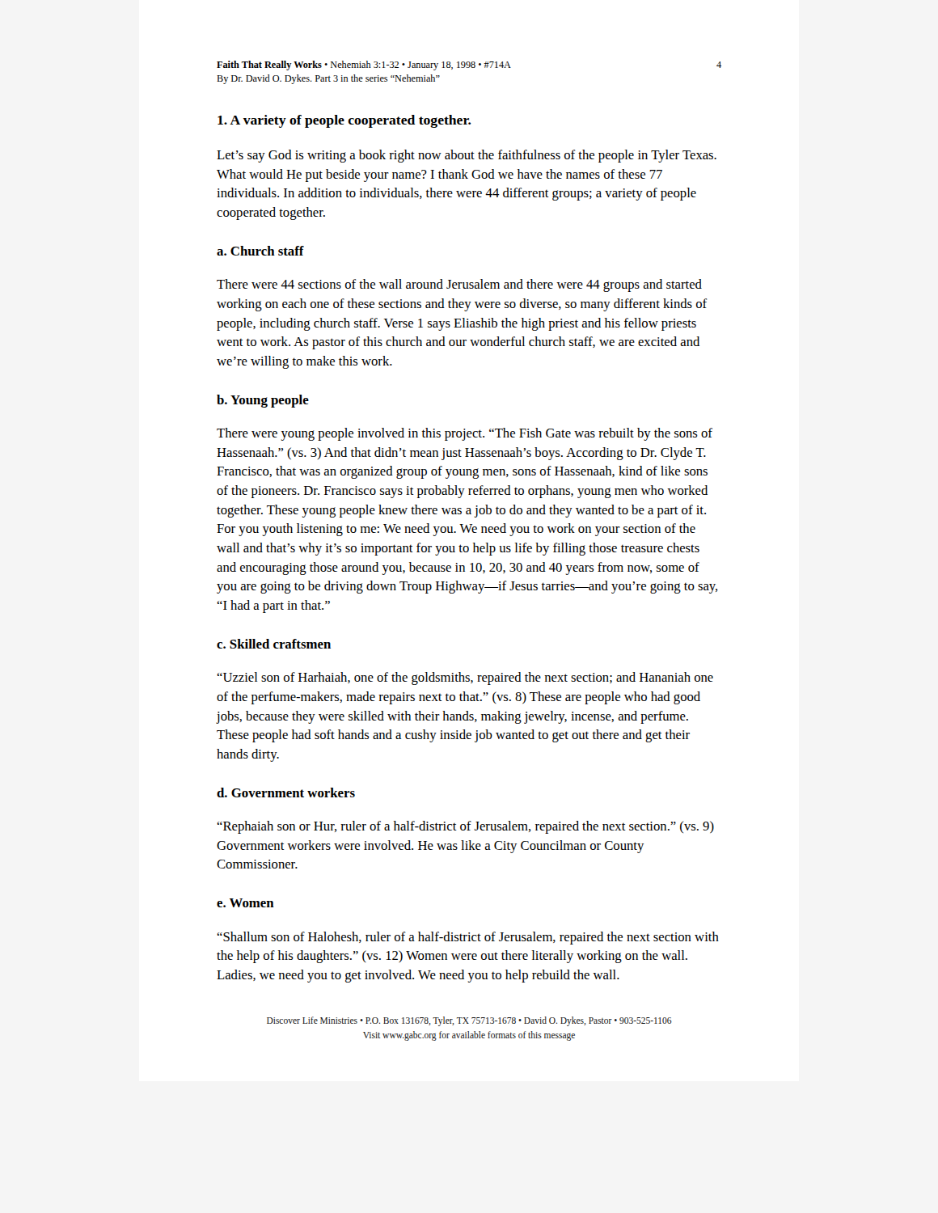Faith That Really Works • Nehemiah 3:1-32 • January 18, 1998 • #714A
By Dr. David O. Dykes. Part 3 in the series “Nehemiah”
4
1. A variety of people cooperated together.
Let’s say God is writing a book right now about the faithfulness of the people in Tyler Texas. What would He put beside your name? I thank God we have the names of these 77 individuals. In addition to individuals, there were 44 different groups; a variety of people cooperated together.
a. Church staff
There were 44 sections of the wall around Jerusalem and there were 44 groups and started working on each one of these sections and they were so diverse, so many different kinds of people, including church staff. Verse 1 says Eliashib the high priest and his fellow priests went to work. As pastor of this church and our wonderful church staff, we are excited and we’re willing to make this work.
b. Young people
There were young people involved in this project. “The Fish Gate was rebuilt by the sons of Hassenaah.” (vs. 3) And that didn’t mean just Hassenaah’s boys. According to Dr. Clyde T. Francisco, that was an organized group of young men, sons of Hassenaah, kind of like sons of the pioneers. Dr. Francisco says it probably referred to orphans, young men who worked together. These young people knew there was a job to do and they wanted to be a part of it. For you youth listening to me: We need you. We need you to work on your section of the wall and that’s why it’s so important for you to help us life by filling those treasure chests and encouraging those around you, because in 10, 20, 30 and 40 years from now, some of you are going to be driving down Troup Highway—if Jesus tarries—and you’re going to say, “I had a part in that.”
c. Skilled craftsmen
“Uzziel son of Harhaiah, one of the goldsmiths, repaired the next section; and Hananiah one of the perfume-makers, made repairs next to that.” (vs. 8) These are people who had good jobs, because they were skilled with their hands, making jewelry, incense, and perfume. These people had soft hands and a cushy inside job wanted to get out there and get their hands dirty.
d. Government workers
“Rephaiah son or Hur, ruler of a half-district of Jerusalem, repaired the next section.” (vs. 9) Government workers were involved. He was like a City Councilman or County Commissioner.
e. Women
“Shallum son of Halohesh, ruler of a half-district of Jerusalem, repaired the next section with the help of his daughters.” (vs. 12) Women were out there literally working on the wall. Ladies, we need you to get involved. We need you to help rebuild the wall.
Discover Life Ministries • P.O. Box 131678, Tyler, TX 75713-1678 • David O. Dykes, Pastor • 903-525-1106
Visit www.gabc.org for available formats of this message